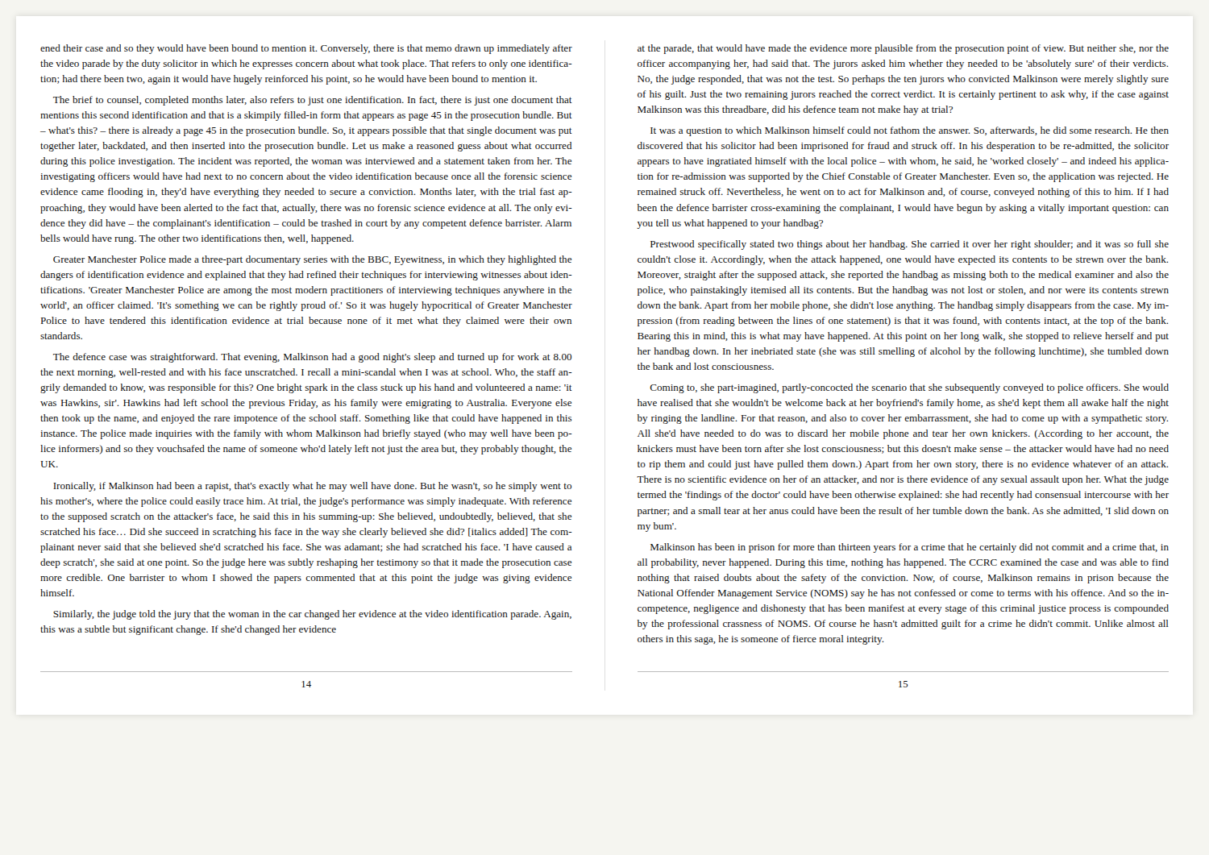ened their case and so they would have been bound to mention it. Conversely, there is that memo drawn up immediately after the video parade by the duty solicitor in which he expresses concern about what took place. That refers to only one identification; had there been two, again it would have hugely reinforced his point, so he would have been bound to mention it.
The brief to counsel, completed months later, also refers to just one identification. In fact, there is just one document that mentions this second identification and that is a skimpily filled-in form that appears as page 45 in the prosecution bundle. But – what's this? – there is already a page 45 in the prosecution bundle. So, it appears possible that that single document was put together later, backdated, and then inserted into the prosecution bundle. Let us make a reasoned guess about what occurred during this police investigation. The incident was reported, the woman was interviewed and a statement taken from her. The investigating officers would have had next to no concern about the video identification because once all the forensic science evidence came flooding in, they'd have everything they needed to secure a conviction. Months later, with the trial fast approaching, they would have been alerted to the fact that, actually, there was no forensic science evidence at all. The only evidence they did have – the complainant's identification – could be trashed in court by any competent defence barrister. Alarm bells would have rung. The other two identifications then, well, happened.
Greater Manchester Police made a three-part documentary series with the BBC, Eyewitness, in which they highlighted the dangers of identification evidence and explained that they had refined their techniques for interviewing witnesses about identifications. 'Greater Manchester Police are among the most modern practitioners of interviewing techniques anywhere in the world', an officer claimed. 'It's something we can be rightly proud of.' So it was hugely hypocritical of Greater Manchester Police to have tendered this identification evidence at trial because none of it met what they claimed were their own standards.
The defence case was straightforward. That evening, Malkinson had a good night's sleep and turned up for work at 8.00 the next morning, well-rested and with his face unscratched. I recall a mini-scandal when I was at school. Who, the staff angrily demanded to know, was responsible for this? One bright spark in the class stuck up his hand and volunteered a name: 'it was Hawkins, sir'. Hawkins had left school the previous Friday, as his family were emigrating to Australia. Everyone else then took up the name, and enjoyed the rare impotence of the school staff. Something like that could have happened in this instance. The police made inquiries with the family with whom Malkinson had briefly stayed (who may well have been police informers) and so they vouchsafed the name of someone who'd lately left not just the area but, they probably thought, the UK.
Ironically, if Malkinson had been a rapist, that's exactly what he may well have done. But he wasn't, so he simply went to his mother's, where the police could easily trace him. At trial, the judge's performance was simply inadequate. With reference to the supposed scratch on the attacker's face, he said this in his summing-up: She believed, undoubtedly, believed, that she scratched his face… Did she succeed in scratching his face in the way she clearly believed she did? [italics added] The complainant never said that she believed she'd scratched his face. She was adamant; she had scratched his face. 'I have caused a deep scratch', she said at one point. So the judge here was subtly reshaping her testimony so that it made the prosecution case more credible. One barrister to whom I showed the papers commented that at this point the judge was giving evidence himself.
Similarly, the judge told the jury that the woman in the car changed her evidence at the video identification parade. Again, this was a subtle but significant change. If she'd changed her evidence
14
at the parade, that would have made the evidence more plausible from the prosecution point of view. But neither she, nor the officer accompanying her, had said that. The jurors asked him whether they needed to be 'absolutely sure' of their verdicts. No, the judge responded, that was not the test. So perhaps the ten jurors who convicted Malkinson were merely slightly sure of his guilt. Just the two remaining jurors reached the correct verdict. It is certainly pertinent to ask why, if the case against Malkinson was this threadbare, did his defence team not make hay at trial?
It was a question to which Malkinson himself could not fathom the answer. So, afterwards, he did some research. He then discovered that his solicitor had been imprisoned for fraud and struck off. In his desperation to be re-admitted, the solicitor appears to have ingratiated himself with the local police – with whom, he said, he 'worked closely' – and indeed his application for re-admission was supported by the Chief Constable of Greater Manchester. Even so, the application was rejected. He remained struck off. Nevertheless, he went on to act for Malkinson and, of course, conveyed nothing of this to him. If I had been the defence barrister cross-examining the complainant, I would have begun by asking a vitally important question: can you tell us what happened to your handbag?
Prestwood specifically stated two things about her handbag. She carried it over her right shoulder; and it was so full she couldn't close it. Accordingly, when the attack happened, one would have expected its contents to be strewn over the bank. Moreover, straight after the supposed attack, she reported the handbag as missing both to the medical examiner and also the police, who painstakingly itemised all its contents. But the handbag was not lost or stolen, and nor were its contents strewn down the bank. Apart from her mobile phone, she didn't lose anything. The handbag simply disappears from the case. My impression (from reading between the lines of one statement) is that it was found, with contents intact, at the top of the bank. Bearing this in mind, this is what may have happened. At this point on her long walk, she stopped to relieve herself and put her handbag down. In her inebriated state (she was still smelling of alcohol by the following lunchtime), she tumbled down the bank and lost consciousness.
Coming to, she part-imagined, partly-concocted the scenario that she subsequently conveyed to police officers. She would have realised that she wouldn't be welcome back at her boyfriend's family home, as she'd kept them all awake half the night by ringing the landline. For that reason, and also to cover her embarrassment, she had to come up with a sympathetic story. All she'd have needed to do was to discard her mobile phone and tear her own knickers. (According to her account, the knickers must have been torn after she lost consciousness; but this doesn't make sense – the attacker would have had no need to rip them and could just have pulled them down.) Apart from her own story, there is no evidence whatever of an attack. There is no scientific evidence on her of an attacker, and nor is there evidence of any sexual assault upon her. What the judge termed the 'findings of the doctor' could have been otherwise explained: she had recently had consensual intercourse with her partner; and a small tear at her anus could have been the result of her tumble down the bank. As she admitted, 'I slid down on my bum'.
Malkinson has been in prison for more than thirteen years for a crime that he certainly did not commit and a crime that, in all probability, never happened. During this time, nothing has happened. The CCRC examined the case and was able to find nothing that raised doubts about the safety of the conviction. Now, of course, Malkinson remains in prison because the National Offender Management Service (NOMS) say he has not confessed or come to terms with his offence. And so the incompetence, negligence and dishonesty that has been manifest at every stage of this criminal justice process is compounded by the professional crassness of NOMS. Of course he hasn't admitted guilt for a crime he didn't commit. Unlike almost all others in this saga, he is someone of fierce moral integrity.
15